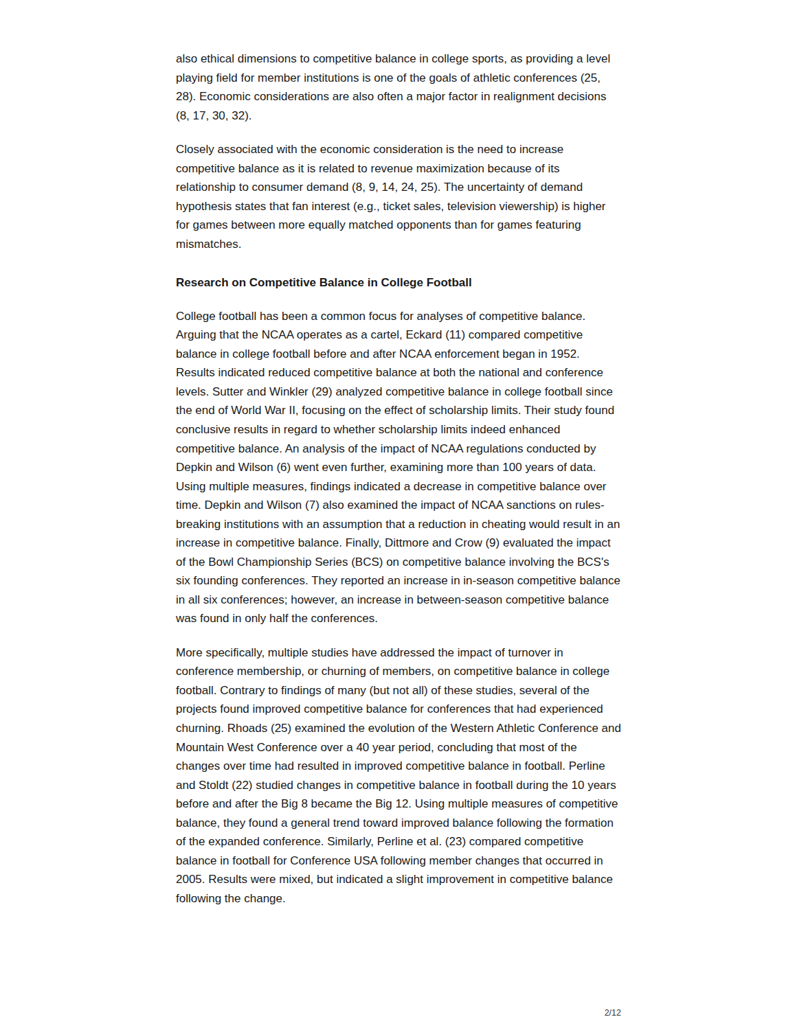also ethical dimensions to competitive balance in college sports, as providing a level playing field for member institutions is one of the goals of athletic conferences (25, 28). Economic considerations are also often a major factor in realignment decisions (8, 17, 30, 32).
Closely associated with the economic consideration is the need to increase competitive balance as it is related to revenue maximization because of its relationship to consumer demand (8, 9, 14, 24, 25). The uncertainty of demand hypothesis states that fan interest (e.g., ticket sales, television viewership) is higher for games between more equally matched opponents than for games featuring mismatches.
Research on Competitive Balance in College Football
College football has been a common focus for analyses of competitive balance. Arguing that the NCAA operates as a cartel, Eckard (11) compared competitive balance in college football before and after NCAA enforcement began in 1952. Results indicated reduced competitive balance at both the national and conference levels. Sutter and Winkler (29) analyzed competitive balance in college football since the end of World War II, focusing on the effect of scholarship limits. Their study found conclusive results in regard to whether scholarship limits indeed enhanced competitive balance. An analysis of the impact of NCAA regulations conducted by Depkin and Wilson (6) went even further, examining more than 100 years of data. Using multiple measures, findings indicated a decrease in competitive balance over time. Depkin and Wilson (7) also examined the impact of NCAA sanctions on rules-breaking institutions with an assumption that a reduction in cheating would result in an increase in competitive balance. Finally, Dittmore and Crow (9) evaluated the impact of the Bowl Championship Series (BCS) on competitive balance involving the BCS's six founding conferences. They reported an increase in in-season competitive balance in all six conferences; however, an increase in between-season competitive balance was found in only half the conferences.
More specifically, multiple studies have addressed the impact of turnover in conference membership, or churning of members, on competitive balance in college football. Contrary to findings of many (but not all) of these studies, several of the projects found improved competitive balance for conferences that had experienced churning. Rhoads (25) examined the evolution of the Western Athletic Conference and Mountain West Conference over a 40 year period, concluding that most of the changes over time had resulted in improved competitive balance in football. Perline and Stoldt (22) studied changes in competitive balance in football during the 10 years before and after the Big 8 became the Big 12. Using multiple measures of competitive balance, they found a general trend toward improved balance following the formation of the expanded conference. Similarly, Perline et al. (23) compared competitive balance in football for Conference USA following member changes that occurred in 2005. Results were mixed, but indicated a slight improvement in competitive balance following the change.
2/12